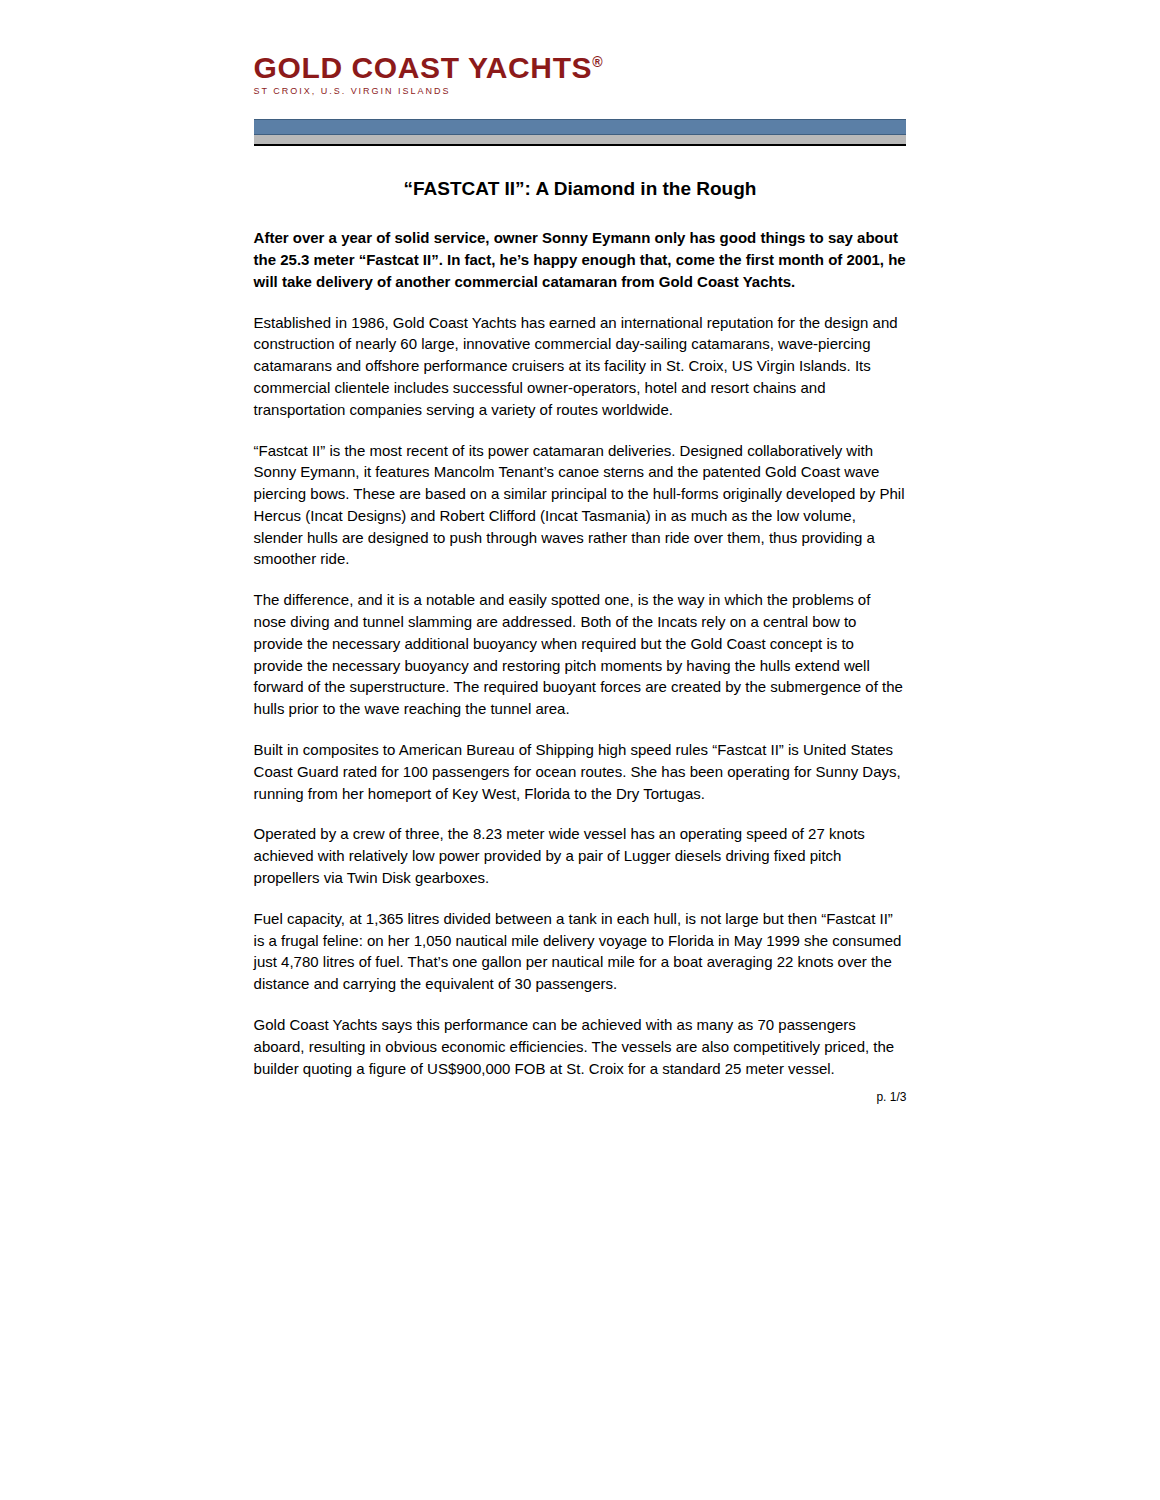GOLD COAST YACHTS®
ST CROIX, U.S. VIRGIN ISLANDS
“FASTCAT II”: A Diamond in the Rough
After over a year of solid service, owner Sonny Eymann only has good things to say about the 25.3 meter “Fastcat II”. In fact, he’s happy enough that, come the first month of 2001, he will take delivery of another commercial catamaran from Gold Coast Yachts.
Established in 1986, Gold Coast Yachts has earned an international reputation for the design and construction of nearly 60 large, innovative commercial day-sailing catamarans, wave-piercing catamarans and offshore performance cruisers at its facility in St. Croix, US Virgin Islands. Its commercial clientele includes successful owner-operators, hotel and resort chains and transportation companies serving a variety of routes worldwide.
“Fastcat II” is the most recent of its power catamaran deliveries. Designed collaboratively with Sonny Eymann, it features Mancolm Tenant’s canoe sterns and the patented Gold Coast wave piercing bows. These are based on a similar principal to the hull-forms originally developed by Phil Hercus (Incat Designs) and Robert Clifford (Incat Tasmania) in as much as the low volume, slender hulls are designed to push through waves rather than ride over them, thus providing a smoother ride.
The difference, and it is a notable and easily spotted one, is the way in which the problems of nose diving and tunnel slamming are addressed. Both of the Incats rely on a central bow to provide the necessary additional buoyancy when required but the Gold Coast concept is to provide the necessary buoyancy and restoring pitch moments by having the hulls extend well forward of the superstructure. The required buoyant forces are created by the submergence of the hulls prior to the wave reaching the tunnel area.
Built in composites to American Bureau of Shipping high speed rules “Fastcat II” is United States Coast Guard rated for 100 passengers for ocean routes. She has been operating for Sunny Days, running from her homeport of Key West, Florida to the Dry Tortugas.
Operated by a crew of three, the 8.23 meter wide vessel has an operating speed of 27 knots achieved with relatively low power provided by a pair of Lugger diesels driving fixed pitch propellers via Twin Disk gearboxes.
Fuel capacity, at 1,365 litres divided between a tank in each hull, is not large but then “Fastcat II” is a frugal feline: on her 1,050 nautical mile delivery voyage to Florida in May 1999 she consumed just 4,780 litres of fuel. That’s one gallon per nautical mile for a boat averaging 22 knots over the distance and carrying the equivalent of 30 passengers.
Gold Coast Yachts says this performance can be achieved with as many as 70 passengers aboard, resulting in obvious economic efficiencies. The vessels are also competitively priced, the builder quoting a figure of US$900,000 FOB at St. Croix for a standard 25 meter vessel.
p. 1/3